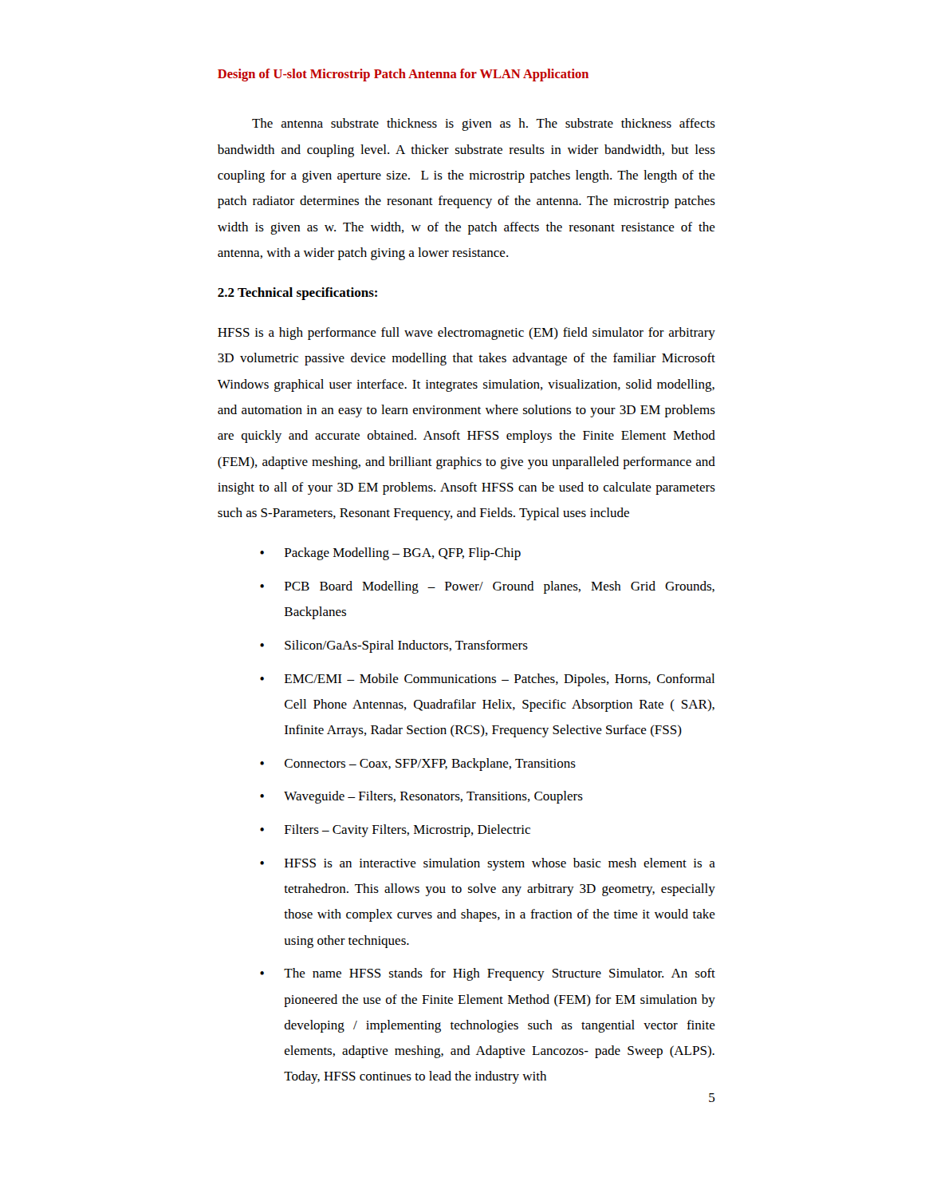Design of U-slot Microstrip Patch Antenna for WLAN Application
The antenna substrate thickness is given as h. The substrate thickness affects bandwidth and coupling level. A thicker substrate results in wider bandwidth, but less coupling for a given aperture size. L is the microstrip patches length. The length of the patch radiator determines the resonant frequency of the antenna. The microstrip patches width is given as w. The width, w of the patch affects the resonant resistance of the antenna, with a wider patch giving a lower resistance.
2.2 Technical specifications:
HFSS is a high performance full wave electromagnetic (EM) field simulator for arbitrary 3D volumetric passive device modelling that takes advantage of the familiar Microsoft Windows graphical user interface. It integrates simulation, visualization, solid modelling, and automation in an easy to learn environment where solutions to your 3D EM problems are quickly and accurate obtained. Ansoft HFSS employs the Finite Element Method (FEM), adaptive meshing, and brilliant graphics to give you unparalleled performance and insight to all of your 3D EM problems. Ansoft HFSS can be used to calculate parameters such as S-Parameters, Resonant Frequency, and Fields. Typical uses include
Package Modelling – BGA, QFP, Flip-Chip
PCB Board Modelling – Power/ Ground planes, Mesh Grid Grounds, Backplanes
Silicon/GaAs-Spiral Inductors, Transformers
EMC/EMI – Mobile Communications – Patches, Dipoles, Horns, Conformal Cell Phone Antennas, Quadrafilar Helix, Specific Absorption Rate ( SAR), Infinite Arrays, Radar Section (RCS), Frequency Selective Surface (FSS)
Connectors – Coax, SFP/XFP, Backplane, Transitions
Waveguide – Filters, Resonators, Transitions, Couplers
Filters – Cavity Filters, Microstrip, Dielectric
HFSS is an interactive simulation system whose basic mesh element is a tetrahedron. This allows you to solve any arbitrary 3D geometry, especially those with complex curves and shapes, in a fraction of the time it would take using other techniques.
The name HFSS stands for High Frequency Structure Simulator. An soft pioneered the use of the Finite Element Method (FEM) for EM simulation by developing / implementing technologies such as tangential vector finite elements, adaptive meshing, and Adaptive Lancozos- pade Sweep (ALPS). Today, HFSS continues to lead the industry with
5